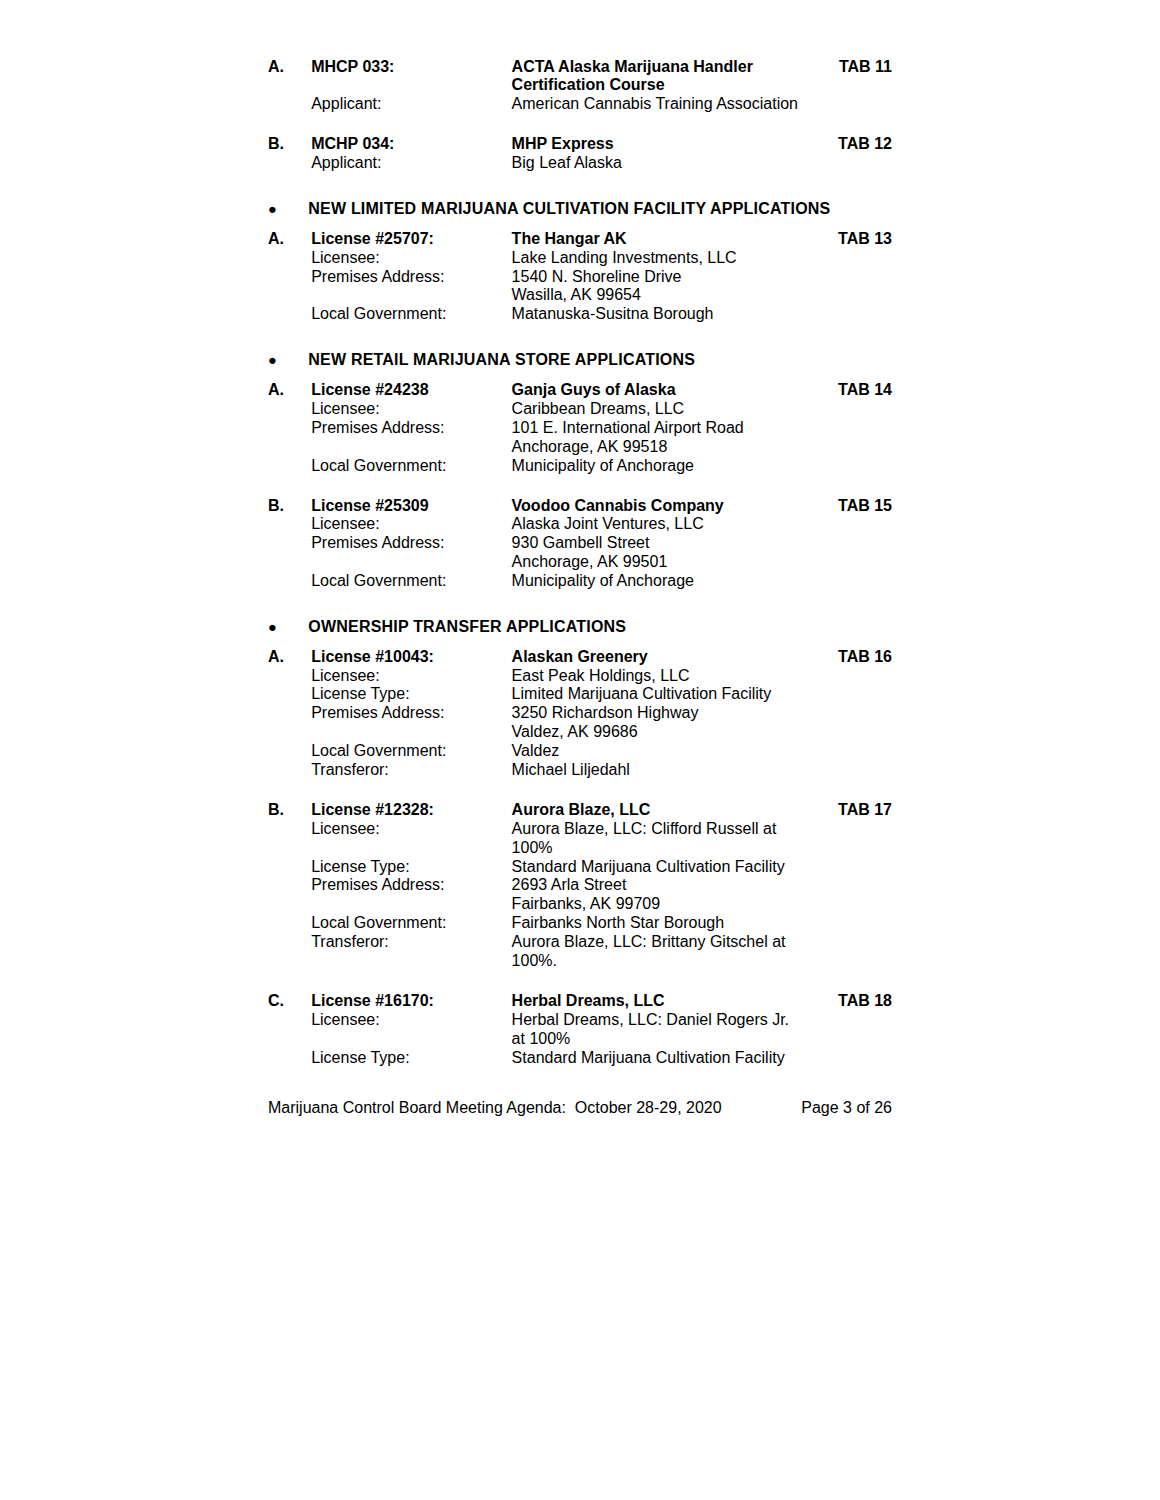| A. | MHCP 033: | ACTA Alaska Marijuana Handler Certification Course | TAB 11 |
| | Applicant: | American Cannabis Training Association | |
| B. | MCHP 034: | MHP Express | TAB 12 |
| | Applicant: | Big Leaf Alaska | |
NEW LIMITED MARIJUANA CULTIVATION FACILITY APPLICATIONS
| A. | License #25707: | The Hangar AK | TAB 13 |
| | Licensee: | Lake Landing Investments, LLC | |
| | Premises Address: | 1540 N. Shoreline Drive | |
| | | Wasilla, AK 99654 | |
| | Local Government: | Matanuska-Susitna Borough | |
NEW RETAIL MARIJUANA STORE APPLICATIONS
| A. | License #24238 | Ganja Guys of Alaska | TAB 14 |
| | Licensee: | Caribbean Dreams, LLC | |
| | Premises Address: | 101 E. International Airport Road | |
| | | Anchorage, AK 99518 | |
| | Local Government: | Municipality of Anchorage | |
| B. | License #25309 | Voodoo Cannabis Company | TAB 15 |
| | Licensee: | Alaska Joint Ventures, LLC | |
| | Premises Address: | 930 Gambell Street | |
| | | Anchorage, AK 99501 | |
| | Local Government: | Municipality of Anchorage | |
OWNERSHIP TRANSFER APPLICATIONS
| A. | License #10043: | Alaskan Greenery | TAB 16 |
| | Licensee: | East Peak Holdings, LLC | |
| | License Type: | Limited Marijuana Cultivation Facility | |
| | Premises Address: | 3250 Richardson Highway | |
| | | Valdez, AK 99686 | |
| | Local Government: | Valdez | |
| | Transferor: | Michael Liljedahl | |
| B. | License #12328: | Aurora Blaze, LLC | TAB 17 |
| | Licensee: | Aurora Blaze, LLC: Clifford Russell at 100% | |
| | License Type: | Standard Marijuana Cultivation Facility | |
| | Premises Address: | 2693 Arla Street | |
| | | Fairbanks, AK 99709 | |
| | Local Government: | Fairbanks North Star Borough | |
| | Transferor: | Aurora Blaze, LLC: Brittany Gitschel at 100%. | |
| C. | License #16170: | Herbal Dreams, LLC | TAB 18 |
| | Licensee: | Herbal Dreams, LLC: Daniel Rogers Jr. at 100% | |
| | License Type: | Standard Marijuana Cultivation Facility | |
Marijuana Control Board Meeting Agenda: October 28-29, 2020 Page 3 of 26